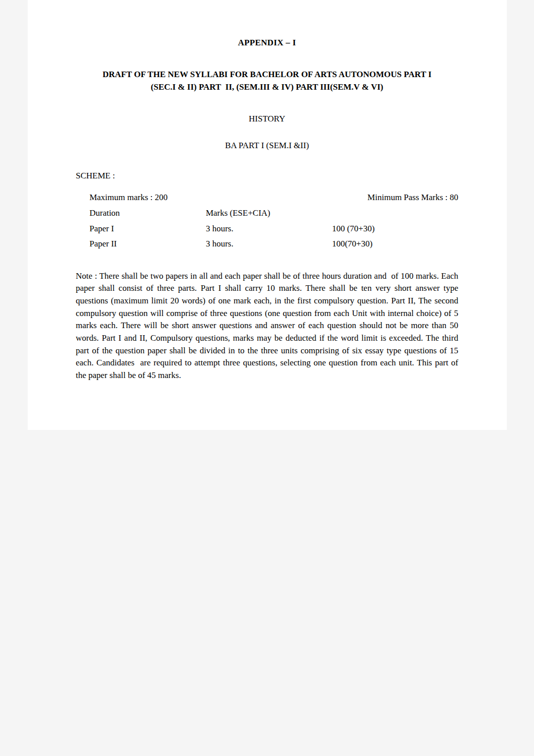APPENDIX – I
DRAFT OF THE NEW SYLLABI FOR BACHELOR OF ARTS AUTONOMOUS PART I(SEC.I & II) PART II, (SEM.III & IV) PART III(SEM.V & VI)
HISTORY
BA PART I (SEM.I &II)
SCHEME :
| Maximum marks : 200 | | Minimum Pass Marks : 80 |
| Duration | Marks (ESE+CIA) | |
| Paper I | 3 hours. | 100 (70+30) |
| Paper II | 3 hours. | 100(70+30) |
Note : There shall be two papers in all and each paper shall be of three hours duration and of 100 marks. Each paper shall consist of three parts. Part I shall carry 10 marks. There shall be ten very short answer type questions (maximum limit 20 words) of one mark each, in the first compulsory question. Part II, The second compulsory question will comprise of three questions (one question from each Unit with internal choice) of 5 marks each. There will be short answer questions and answer of each question should not be more than 50 words. Part I and II, Compulsory questions, marks may be deducted if the word limit is exceeded. The third part of the question paper shall be divided in to the three units comprising of six essay type questions of 15 each. Candidates are required to attempt three questions, selecting one question from each unit. This part of the paper shall be of 45 marks.